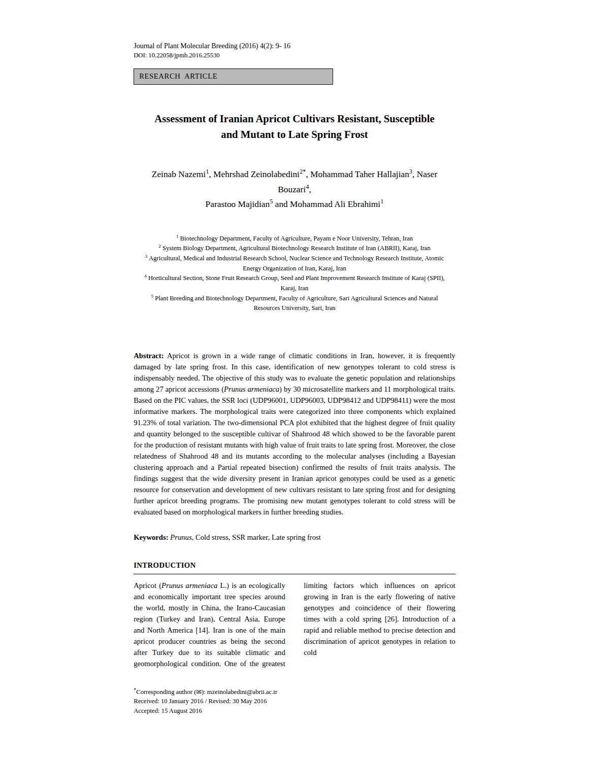Journal of Plant Molecular Breeding (2016) 4(2): 9- 16
DOI: 10.22058/jpmb.2016.25530
RESEARCH ARTICLE
Assessment of Iranian Apricot Cultivars Resistant, Susceptible and Mutant to Late Spring Frost
Zeinab Nazemi1, Mehrshad Zeinolabedini2*, Mohammad Taher Hallajian3, Naser Bouzari4,
Parastoo Majidian5 and Mohammad Ali Ebrahimi1
1 Biotechnology Department, Faculty of Agriculture, Payam e Noor University, Tehran, Iran
2 System Biology Department, Agricultural Biotechnology Research Institute of Iran (ABRII), Karaj, Iran
3 Agricultural, Medical and Industrial Research School, Nuclear Science and Technology Research Institute, Atomic Energy Organization of Iran, Karaj, Iran
4 Horticultural Section, Stone Fruit Research Group, Seed and Plant Improvement Research Institute of Karaj (SPII), Karaj, Iran
5 Plant Breeding and Biotechnology Department, Faculty of Agriculture, Sari Agricultural Sciences and Natural Resources University, Sari, Iran
Abstract: Apricot is grown in a wide range of climatic conditions in Iran, however, it is frequently damaged by late spring frost. In this case, identification of new genotypes tolerant to cold stress is indispensably needed. The objective of this study was to evaluate the genetic population and relationships among 27 apricot accessions (Prunus armeniaca) by 30 microsatellite markers and 11 morphological traits. Based on the PIC values, the SSR loci (UDP96001, UDP96003, UDP98412 and UDP98411) were the most informative markers. The morphological traits were categorized into three components which explained 91.23% of total variation. The two-dimensional PCA plot exhibited that the highest degree of fruit quality and quantity belonged to the susceptible cultivar of Shahrood 48 which showed to be the favorable parent for the production of resistant mutants with high value of fruit traits to late spring frost. Moreover, the close relatedness of Shahrood 48 and its mutants according to the molecular analyses (including a Bayesian clustering approach and a Partial repeated bisection) confirmed the results of fruit traits analysis. The findings suggest that the wide diversity present in Iranian apricot genotypes could be used as a genetic resource for conservation and development of new cultivars resistant to late spring frost and for designing further apricot breeding programs. The promising new mutant genotypes tolerant to cold stress will be evaluated based on morphological markers in further breeding studies.
Keywords: Prunus, Cold stress, SSR marker, Late spring frost
INTRODUCTION
Apricot (Prunus armeniaca L.) is an ecologically and economically important tree species around the world, mostly in China, the Irano-Caucasian region (Turkey and Iran), Central Asia, Europe and North America [14]. Iran is one of the main apricot producer countries as being the second after Turkey due to its suitable climatic and geomorphological condition. One of the greatest limiting factors which influences on apricot growing in Iran is the early flowering of native genotypes and coincidence of their flowering times with a cold spring [26]. Introduction of a rapid and reliable method to precise detection and discrimination of apricot genotypes in relation to cold
*Corresponding author (✉): mzeinolabedini@abrii.ac.ir Received: 10 January 2016 / Revised: 30 May 2016
Accepted: 15 August 2016